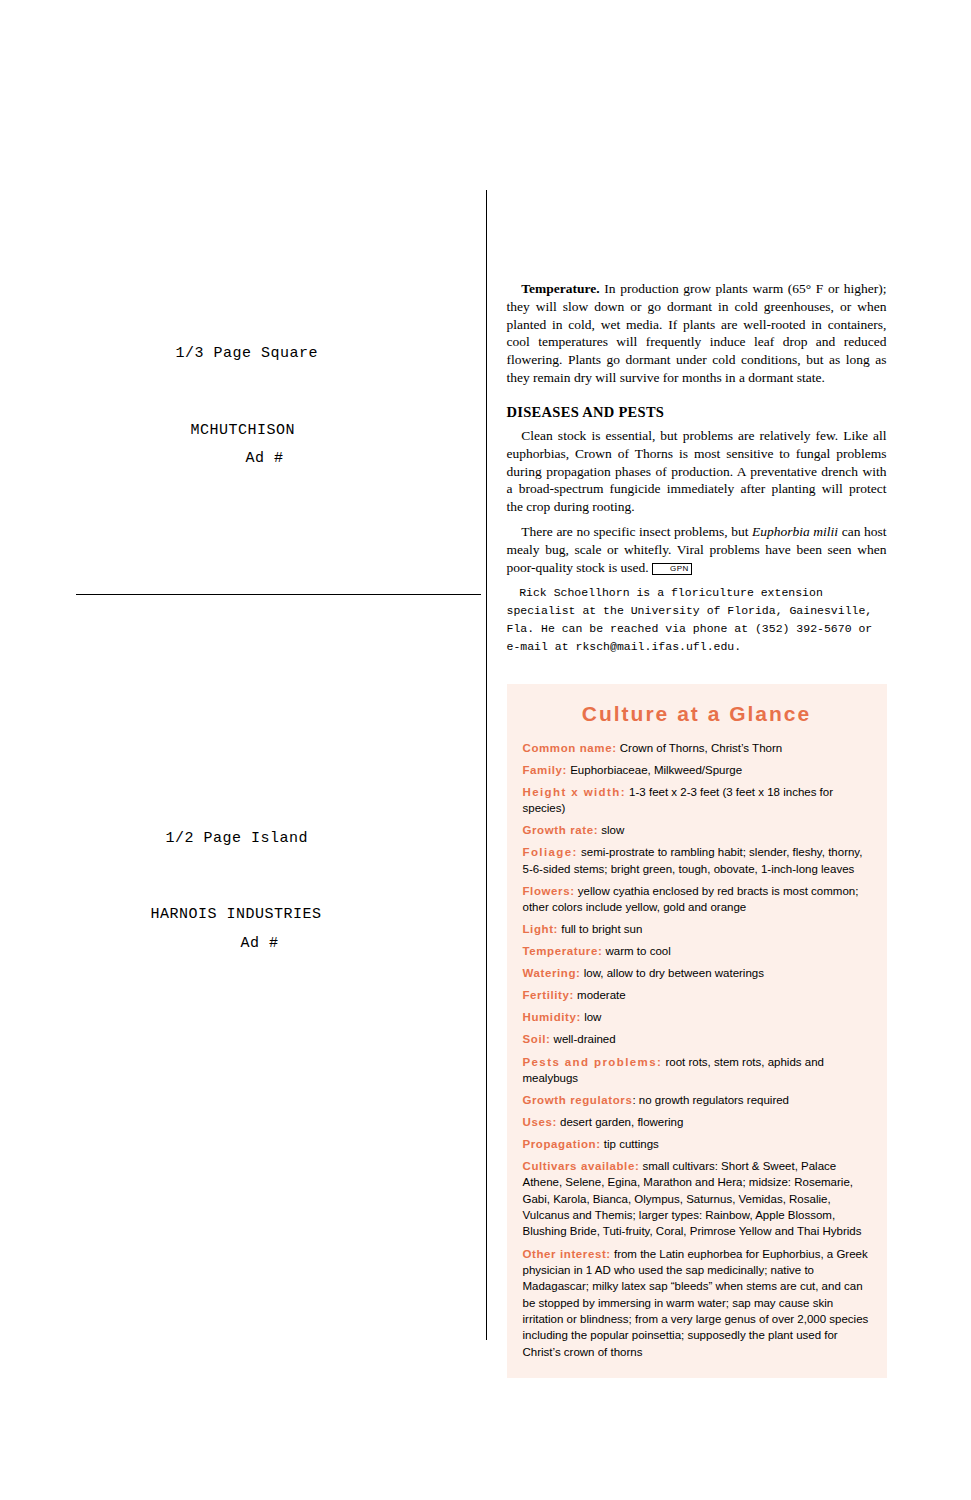1/3 Page Square
MCHUTCHISON
Ad #
1/2 Page Island
HARNOIS INDUSTRIES
Ad #
Temperature. In production grow plants warm (65° F or higher); they will slow down or go dormant in cold greenhouses, or when planted in cold, wet media. If plants are well-rooted in containers, cool temperatures will frequently induce leaf drop and reduced flowering. Plants go dormant under cold conditions, but as long as they remain dry will survive for months in a dormant state.
DISEASES AND PESTS
Clean stock is essential, but problems are relatively few. Like all euphorbias, Crown of Thorns is most sensitive to fungal problems during propagation phases of production. A preventative drench with a broad-spectrum fungicide immediately after planting will protect the crop during rooting.
There are no specific insect problems, but Euphorbia milii can host mealy bug, scale or whitefly. Viral problems have been seen when poor-quality stock is used. GPN
Rick Schoellhorn is a floriculture extension specialist at the University of Florida, Gainesville, Fla. He can be reached via phone at (352) 392-5670 or e-mail at rksch@mail.ifas.ufl.edu.
Culture at a Glance
Common name: Crown of Thorns, Christ’s Thorn
Family: Euphorbiaceae, Milkweed/Spurge
Height x width: 1-3 feet x 2-3 feet (3 feet x 18 inches for species)
Growth rate: slow
Foliage: semi-prostrate to rambling habit; slender, fleshy, thorny, 5-6-sided stems; bright green, tough, obovate, 1-inch-long leaves
Flowers: yellow cyathia enclosed by red bracts is most common; other colors include yellow, gold and orange
Light: full to bright sun
Temperature: warm to cool
Watering: low, allow to dry between waterings
Fertility: moderate
Humidity: low
Soil: well-drained
Pests and problems: root rots, stem rots, aphids and mealybugs
Growth regulators: no growth regulators required
Uses: desert garden, flowering
Propagation: tip cuttings
Cultivars available: small cultivars: Short & Sweet, Palace Athene, Selene, Egina, Marathon and Hera; midsize: Rosemarie, Gabi, Karola, Bianca, Olympus, Saturnus, Vemidas, Rosalie, Vulcanus and Themis; larger types: Rainbow, Apple Blossom, Blushing Bride, Tuti-fruity, Coral, Primrose Yellow and Thai Hybrids
Other interest: from the Latin euphorbea for Euphorbius, a Greek physician in 1 AD who used the sap medicinally; native to Madagascar; milky latex sap “bleeds” when stems are cut, and can be stopped by immersing in warm water; sap may cause skin irritation or blindness; from a very large genus of over 2,000 species including the popular poinsettia; supposedly the plant used for Christ’s crown of thorns